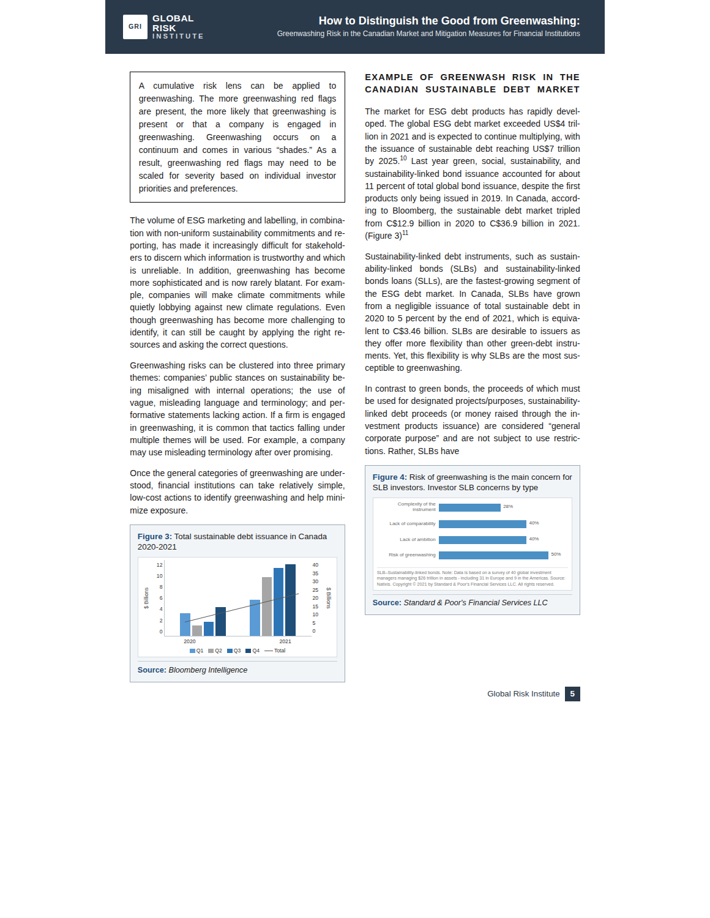GRI
GLOBAL
RISK INSTITUTE
How to Distinguish the Good from Greenwashing:
Greenwashing Risk in the Canadian Market and Mitigation Measures for Financial Institutions
A cumulative risk lens can be applied to greenwashing. The more greenwashing red flags are present, the more likely that greenwashing is present or that a company is engaged in greenwashing. Greenwashing occurs on a continuum and comes in various “shades.” As a result, greenwashing red flags may need to be scaled for severity based on individual investor priorities and preferences.
The volume of ESG marketing and labelling, in combination with non-uniform sustainability commitments and reporting, has made it increasingly difficult for stakeholders to discern which information is trustworthy and which is unreliable. In addition, greenwashing has become more sophisticated and is now rarely blatant. For example, companies will make climate commitments while quietly lobbying against new climate regulations. Even though greenwashing has become more challenging to identify, it can still be caught by applying the right resources and asking the correct questions.
Greenwashing risks can be clustered into three primary themes: companies’ public stances on sustainability being misaligned with internal operations; the use of vague, misleading language and terminology; and performative statements lacking action. If a firm is engaged in greenwashing, it is common that tactics falling under multiple themes will be used. For example, a company may use misleading terminology after over promising.
Once the general categories of greenwashing are understood, financial institutions can take relatively simple, low-cost actions to identify greenwashing and help minimize exposure.
Figure 3: Total sustainable debt issuance in Canada 2020-2021
$ Billions
12
10
8
6
4
2
0
40
35
30
25
20
15
10
5
0
$ Billions
2020
2021
Q1
Q2
Q3
Q4
Total
Source: Bloomberg Intelligence
EXAMPLE OF GREENWASH RISK IN THE CANADIAN SUSTAINABLE DEBT MARKET
The market for ESG debt products has rapidly developed. The global ESG debt market exceeded US$4 trillion in 2021 and is expected to continue multiplying, with the issuance of sustainable debt reaching US$7 trillion by 2025.10 Last year green, social, sustainability, and sustainability-linked bond issuance accounted for about 11 percent of total global bond issuance, despite the first products only being issued in 2019. In Canada, according to Bloomberg, the sustainable debt market tripled from C$12.9 billion in 2020 to C$36.9 billion in 2021. (Figure 3)11
Sustainability-linked debt instruments, such as sustainability-linked bonds (SLBs) and sustainability-linked bonds loans (SLLs), are the fastest-growing segment of the ESG debt market. In Canada, SLBs have grown from a negligible issuance of total sustainable debt in 2020 to 5 percent by the end of 2021, which is equivalent to C$3.46 billion. SLBs are desirable to issuers as they offer more flexibility than other green-debt instruments. Yet, this flexibility is why SLBs are the most susceptible to greenwashing.
In contrast to green bonds, the proceeds of which must be used for designated projects/purposes, sustainability-linked debt proceeds (or money raised through the investment products issuance) are considered “general corporate purpose” and are not subject to use restrictions. Rather, SLBs have
Figure 4: Risk of greenwashing is the main concern for SLB investors. Investor SLB concerns by type
Complexity of the instrument
28%
Lack of comparability
40%
Lack of ambition
40%
Risk of greenwashing
50%
SLB–Sustainability-linked bonds. Note: Data is based on a survey of 40 global investment managers managing $26 trillion in assets - including 31 in Europe and 9 in the Americas. Source: Natixis. Copyright © 2021 by Standard & Poor's Financial Services LLC. All rights reserved.
Source: Standard & Poor's Financial Services LLC
Global Risk Institute 5